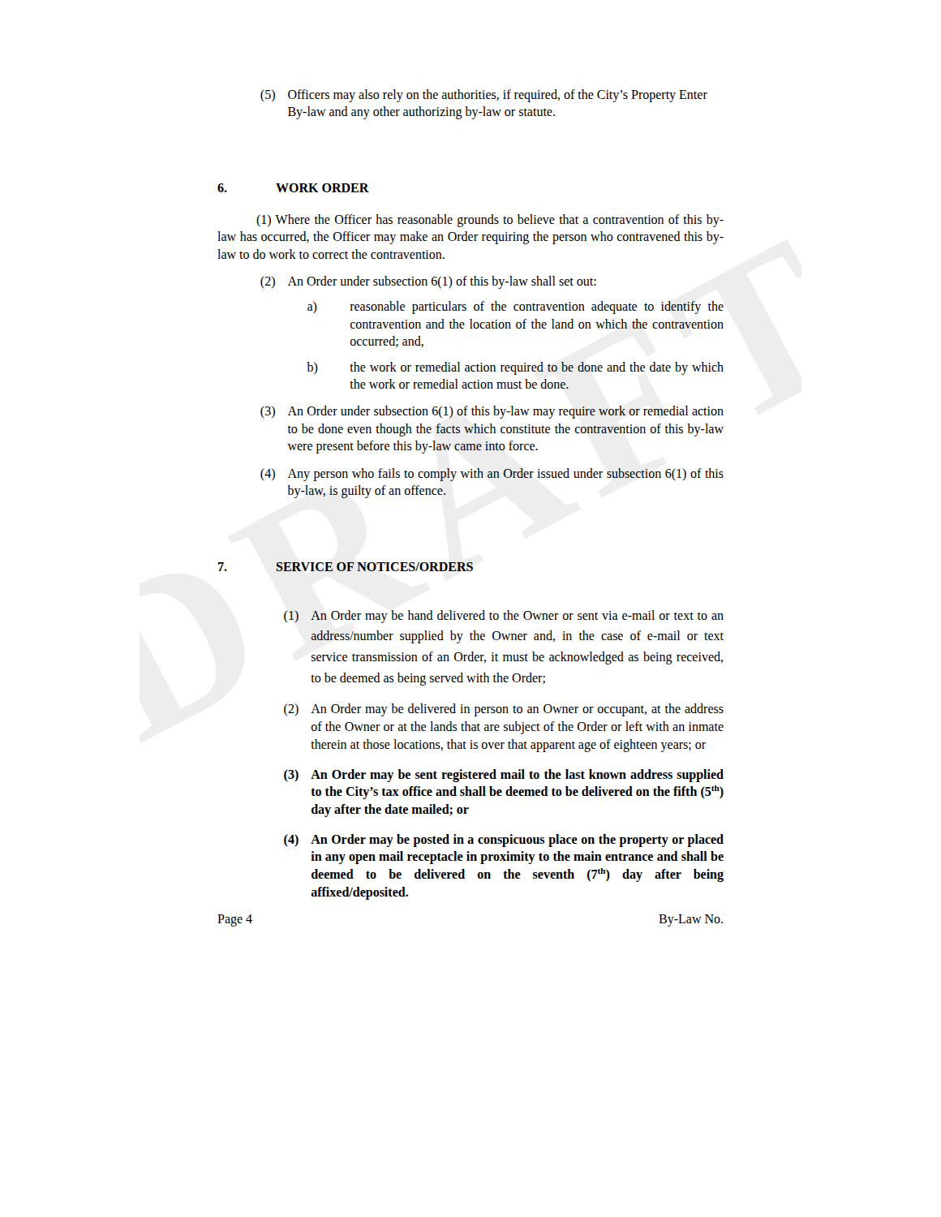DRAFT
(5) Officers may also rely on the authorities, if required, of the City’s Property Enter By-law and any other authorizing by-law or statute.
6. WORK ORDER
(1) Where the Officer has reasonable grounds to believe that a contravention of this by-law has occurred, the Officer may make an Order requiring the person who contravened this by-law to do work to correct the contravention.
(2) An Order under subsection 6(1) of this by-law shall set out:
a) reasonable particulars of the contravention adequate to identify the contravention and the location of the land on which the contravention occurred; and,
b) the work or remedial action required to be done and the date by which the work or remedial action must be done.
(3) An Order under subsection 6(1) of this by-law may require work or remedial action to be done even though the facts which constitute the contravention of this by-law were present before this by-law came into force.
(4) Any person who fails to comply with an Order issued under subsection 6(1) of this by-law, is guilty of an offence.
7. SERVICE OF NOTICES/ORDERS
(1) An Order may be hand delivered to the Owner or sent via e-mail or text to an address/number supplied by the Owner and, in the case of e-mail or text service transmission of an Order, it must be acknowledged as being received, to be deemed as being served with the Order;
(2) An Order may be delivered in person to an Owner or occupant, at the address of the Owner or at the lands that are subject of the Order or left with an inmate therein at those locations, that is over that apparent age of eighteen years; or
(3) An Order may be sent registered mail to the last known address supplied to the City’s tax office and shall be deemed to be delivered on the fifth (5th) day after the date mailed; or
(4) An Order may be posted in a conspicuous place on the property or placed in any open mail receptacle in proximity to the main entrance and shall be deemed to be delivered on the seventh (7th) day after being affixed/deposited.
Page 4 By-Law No.